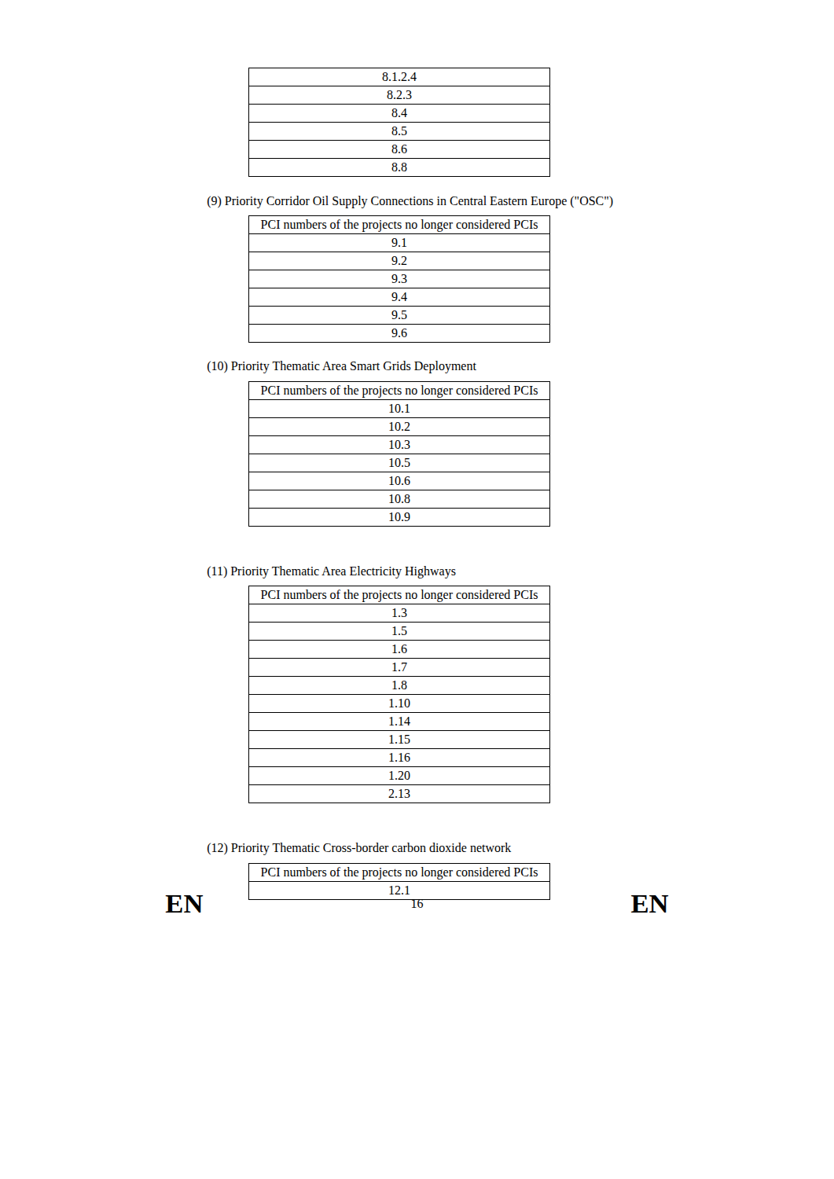| 8.1.2.4 |
| 8.2.3 |
| 8.4 |
| 8.5 |
| 8.6 |
| 8.8 |
(9) Priority Corridor Oil Supply Connections in Central Eastern Europe ("OSC")
| PCI numbers of the projects no longer considered PCIs |
| --- |
| 9.1 |
| 9.2 |
| 9.3 |
| 9.4 |
| 9.5 |
| 9.6 |
(10) Priority Thematic Area Smart Grids Deployment
| PCI numbers of the projects no longer considered PCIs |
| --- |
| 10.1 |
| 10.2 |
| 10.3 |
| 10.5 |
| 10.6 |
| 10.8 |
| 10.9 |
(11) Priority Thematic Area Electricity Highways
| PCI numbers of the projects no longer considered PCIs |
| --- |
| 1.3 |
| 1.5 |
| 1.6 |
| 1.7 |
| 1.8 |
| 1.10 |
| 1.14 |
| 1.15 |
| 1.16 |
| 1.20 |
| 2.13 |
(12) Priority Thematic Cross-border carbon dioxide network
| PCI numbers of the projects no longer considered PCIs |
| --- |
| 12.1 |
EN 16 EN